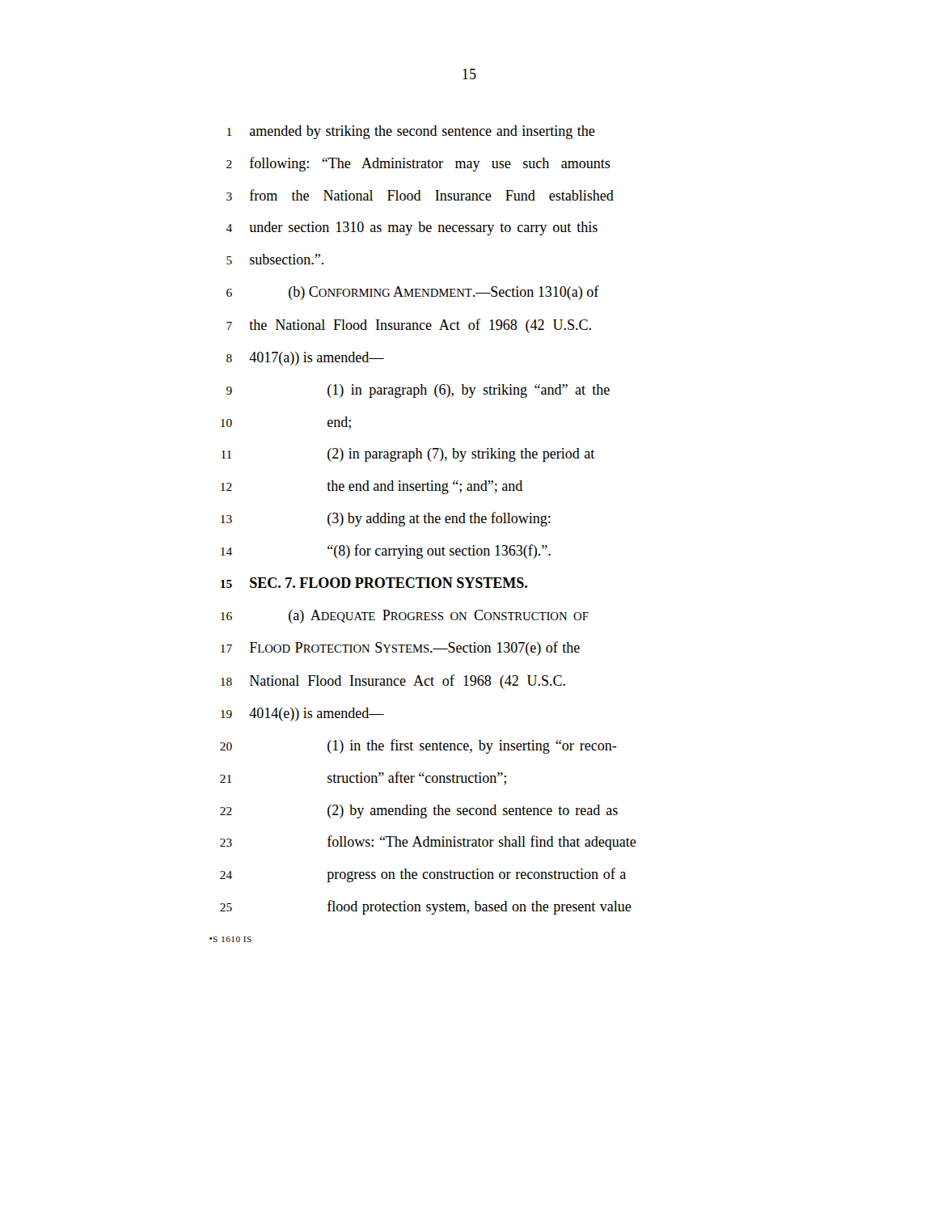15
amended by striking the second sentence and inserting the
following: “The Administrator may use such amounts
from the National Flood Insurance Fund established
under section 1310 as may be necessary to carry out this
subsection.”.
(b) CONFORMING AMENDMENT.—Section 1310(a) of
the National Flood Insurance Act of 1968 (42 U.S.C.
4017(a)) is amended—
(1) in paragraph (6), by striking “and” at the
end;
(2) in paragraph (7), by striking the period at
the end and inserting “; and”; and
(3) by adding at the end the following:
“(8) for carrying out section 1363(f).”.
SEC. 7. FLOOD PROTECTION SYSTEMS.
(a) ADEQUATE PROGRESS ON CONSTRUCTION OF
FLOOD PROTECTION SYSTEMS.—Section 1307(e) of the
National Flood Insurance Act of 1968 (42 U.S.C.
4014(e)) is amended—
(1) in the first sentence, by inserting “or recon-
struction” after “construction”;
(2) by amending the second sentence to read as
follows: “The Administrator shall find that adequate
progress on the construction or reconstruction of a
flood protection system, based on the present value
•S 1610 IS